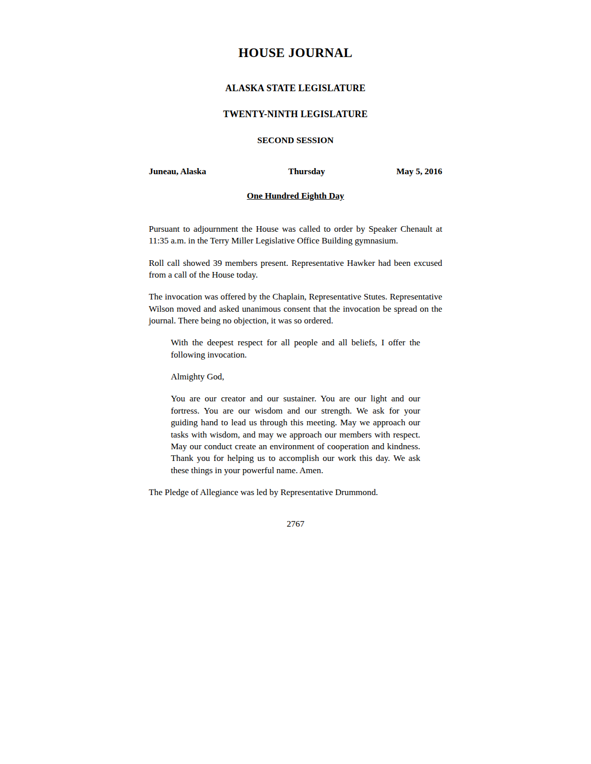HOUSE JOURNAL
ALASKA STATE LEGISLATURE
TWENTY-NINTH LEGISLATURE
SECOND SESSION
Juneau, Alaska Thursday May 5, 2016
One Hundred Eighth Day
Pursuant to adjournment the House was called to order by Speaker Chenault at 11:35 a.m. in the Terry Miller Legislative Office Building gymnasium.
Roll call showed 39 members present. Representative Hawker had been excused from a call of the House today.
The invocation was offered by the Chaplain, Representative Stutes. Representative Wilson moved and asked unanimous consent that the invocation be spread on the journal. There being no objection, it was so ordered.
With the deepest respect for all people and all beliefs, I offer the following invocation.
Almighty God,
You are our creator and our sustainer. You are our light and our fortress. You are our wisdom and our strength. We ask for your guiding hand to lead us through this meeting. May we approach our tasks with wisdom, and may we approach our members with respect. May our conduct create an environment of cooperation and kindness. Thank you for helping us to accomplish our work this day. We ask these things in your powerful name. Amen.
The Pledge of Allegiance was led by Representative Drummond.
2767